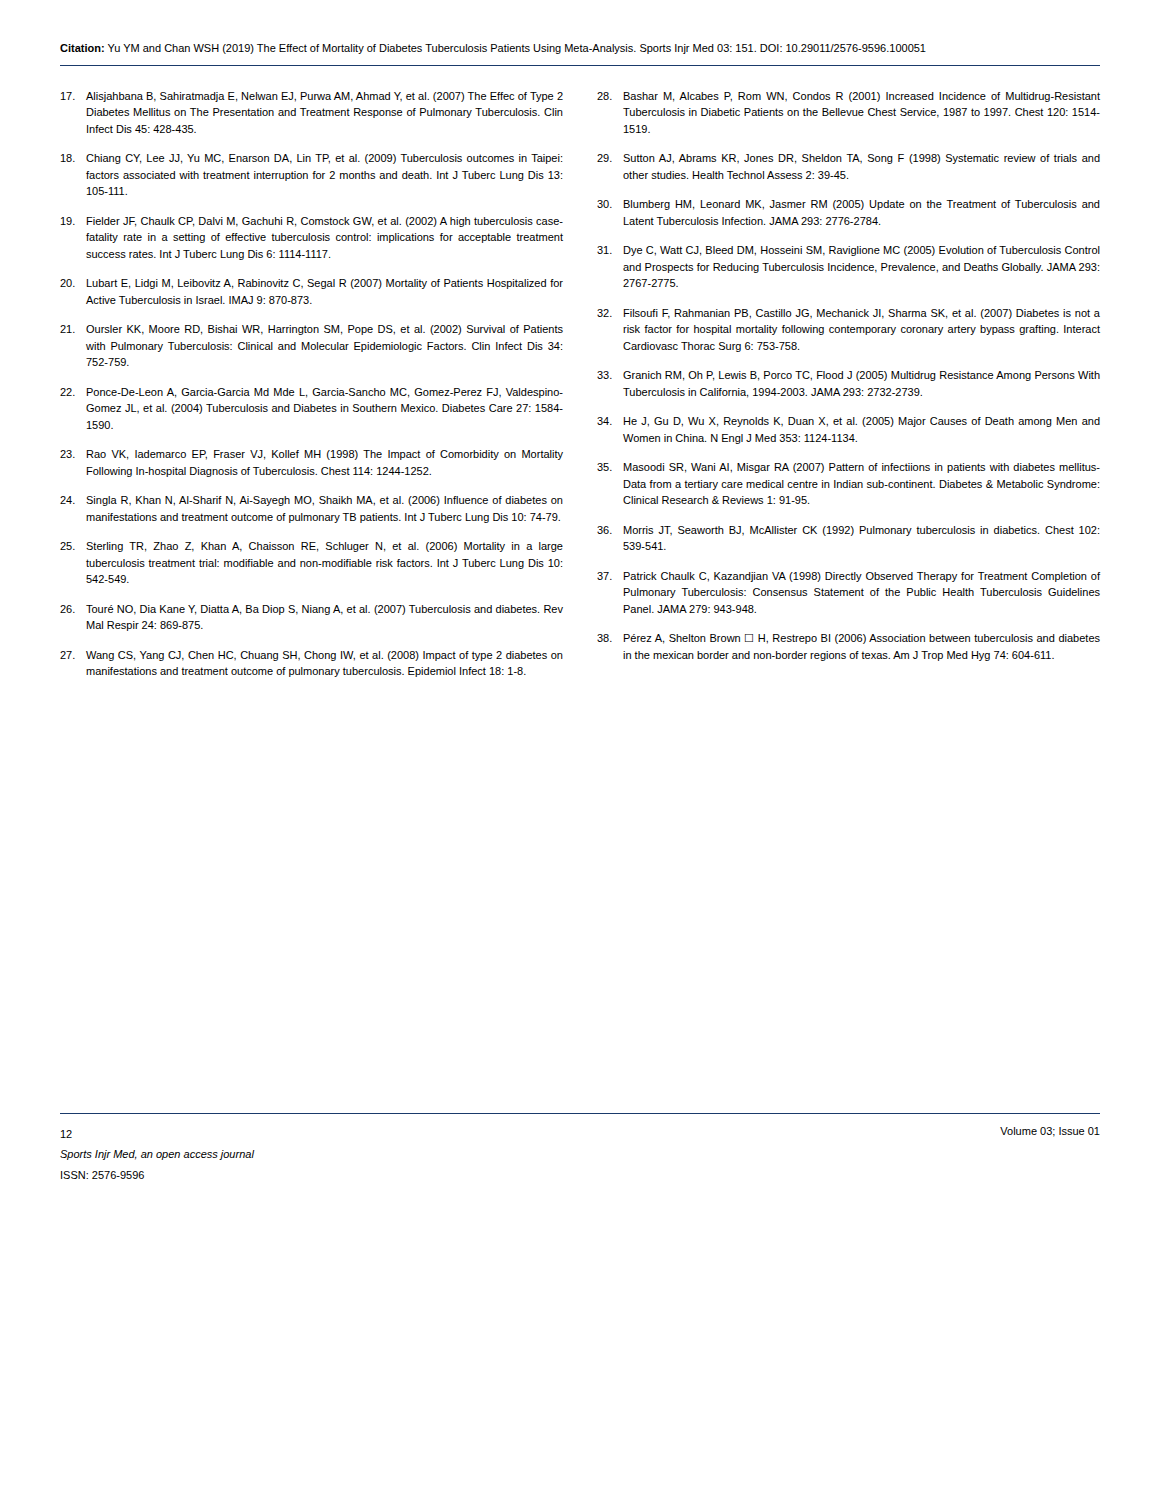Citation: Yu YM and Chan WSH (2019) The Effect of Mortality of Diabetes Tuberculosis Patients Using Meta-Analysis. Sports Injr Med 03: 151. DOI: 10.29011/2576-9596.100051
17. Alisjahbana B, Sahiratmadja E, Nelwan EJ, Purwa AM, Ahmad Y, et al. (2007) The Effec of Type 2 Diabetes Mellitus on The Presentation and Treatment Response of Pulmonary Tuberculosis. Clin Infect Dis 45: 428-435.
18. Chiang CY, Lee JJ, Yu MC, Enarson DA, Lin TP, et al. (2009) Tuberculosis outcomes in Taipei: factors associated with treatment interruption for 2 months and death. Int J Tuberc Lung Dis 13: 105-111.
19. Fielder JF, Chaulk CP, Dalvi M, Gachuhi R, Comstock GW, et al. (2002) A high tuberculosis case-fatality rate in a setting of effective tuberculosis control: implications for acceptable treatment success rates. Int J Tuberc Lung Dis 6: 1114-1117.
20. Lubart E, Lidgi M, Leibovitz A, Rabinovitz C, Segal R (2007) Mortality of Patients Hospitalized for Active Tuberculosis in Israel. IMAJ 9: 870-873.
21. Oursler KK, Moore RD, Bishai WR, Harrington SM, Pope DS, et al. (2002) Survival of Patients with Pulmonary Tuberculosis: Clinical and Molecular Epidemiologic Factors. Clin Infect Dis 34: 752-759.
22. Ponce-De-Leon A, Garcia-Garcia Md Mde L, Garcia-Sancho MC, Gomez-Perez FJ, Valdespino-Gomez JL, et al. (2004) Tuberculosis and Diabetes in Southern Mexico. Diabetes Care 27: 1584-1590.
23. Rao VK, Iademarco EP, Fraser VJ, Kollef MH (1998) The Impact of Comorbidity on Mortality Following In-hospital Diagnosis of Tuberculosis. Chest 114: 1244-1252.
24. Singla R, Khan N, Al-Sharif N, Ai-Sayegh MO, Shaikh MA, et al. (2006) Influence of diabetes on manifestations and treatment outcome of pulmonary TB patients. Int J Tuberc Lung Dis 10: 74-79.
25. Sterling TR, Zhao Z, Khan A, Chaisson RE, Schluger N, et al. (2006) Mortality in a large tuberculosis treatment trial: modifiable and non-modifiable risk factors. Int J Tuberc Lung Dis 10: 542-549.
26. Touré NO, Dia Kane Y, Diatta A, Ba Diop S, Niang A, et al. (2007) Tuberculosis and diabetes. Rev Mal Respir 24: 869-875.
27. Wang CS, Yang CJ, Chen HC, Chuang SH, Chong IW, et al. (2008) Impact of type 2 diabetes on manifestations and treatment outcome of pulmonary tuberculosis. Epidemiol Infect 18: 1-8.
28. Bashar M, Alcabes P, Rom WN, Condos R (2001) Increased Incidence of Multidrug-Resistant Tuberculosis in Diabetic Patients on the Bellevue Chest Service, 1987 to 1997. Chest 120: 1514-1519.
29. Sutton AJ, Abrams KR, Jones DR, Sheldon TA, Song F (1998) Systematic review of trials and other studies. Health Technol Assess 2: 39-45.
30. Blumberg HM, Leonard MK, Jasmer RM (2005) Update on the Treatment of Tuberculosis and Latent Tuberculosis Infection. JAMA 293: 2776-2784.
31. Dye C, Watt CJ, Bleed DM, Hosseini SM, Raviglione MC (2005) Evolution of Tuberculosis Control and Prospects for Reducing Tuberculosis Incidence, Prevalence, and Deaths Globally. JAMA 293: 2767-2775.
32. Filsoufi F, Rahmanian PB, Castillo JG, Mechanick JI, Sharma SK, et al. (2007) Diabetes is not a risk factor for hospital mortality following contemporary coronary artery bypass grafting. Interact Cardiovasc Thorac Surg 6: 753-758.
33. Granich RM, Oh P, Lewis B, Porco TC, Flood J (2005) Multidrug Resistance Among Persons With Tuberculosis in California, 1994-2003. JAMA 293: 2732-2739.
34. He J, Gu D, Wu X, Reynolds K, Duan X, et al. (2005) Major Causes of Death among Men and Women in China. N Engl J Med 353: 1124-1134.
35. Masoodi SR, Wani AI, Misgar RA (2007) Pattern of infectiions in patients with diabetes mellitus-Data from a tertiary care medical centre in Indian sub-continent. Diabetes & Metabolic Syndrome: Clinical Research & Reviews 1: 91-95.
36. Morris JT, Seaworth BJ, McAllister CK (1992) Pulmonary tuberculosis in diabetics. Chest 102: 539-541.
37. Patrick Chaulk C, Kazandjian VA (1998) Directly Observed Therapy for Treatment Completion of Pulmonary Tuberculosis: Consensus Statement of the Public Health Tuberculosis Guidelines Panel. JAMA 279: 943-948.
38. Pérez A, Shelton Brown ☐ H, Restrepo BI (2006) Association between tuberculosis and diabetes in the mexican border and non-border regions of texas. Am J Trop Med Hyg 74: 604-611.
12
Sports Injr Med, an open access journal
ISSN: 2576-9596
Volume 03; Issue 01